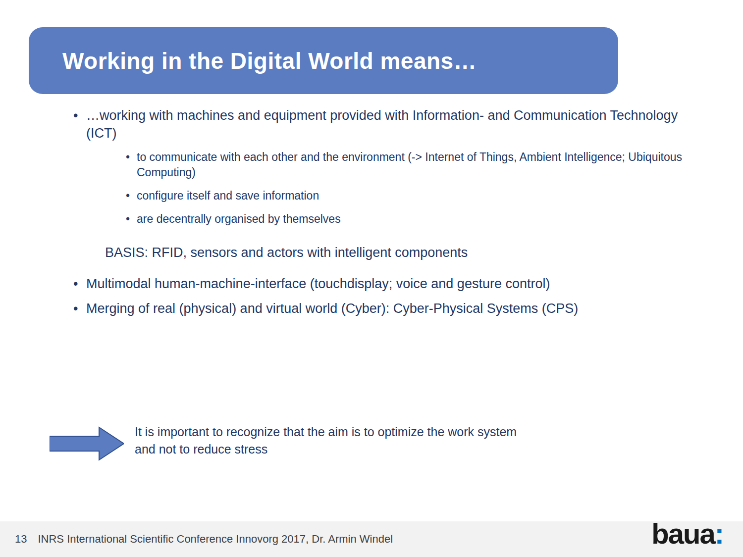Working in the Digital World means…
…working with machines and equipment provided with Information- and Communication Technology (ICT)
to communicate with each other and the environment (-> Internet of Things, Ambient Intelligence; Ubiquitous Computing)
configure itself and save information
are decentrally organised by themselves
BASIS: RFID, sensors and actors with intelligent components
Multimodal human-machine-interface (touchdisplay; voice and gesture control)
Merging of real (physical) and virtual world (Cyber): Cyber-Physical Systems (CPS)
It is important to recognize that the aim is to optimize the work system
and not to reduce stress
13 INRS International Scientific Conference Innovorg 2017, Dr. Armin Windel
baua: